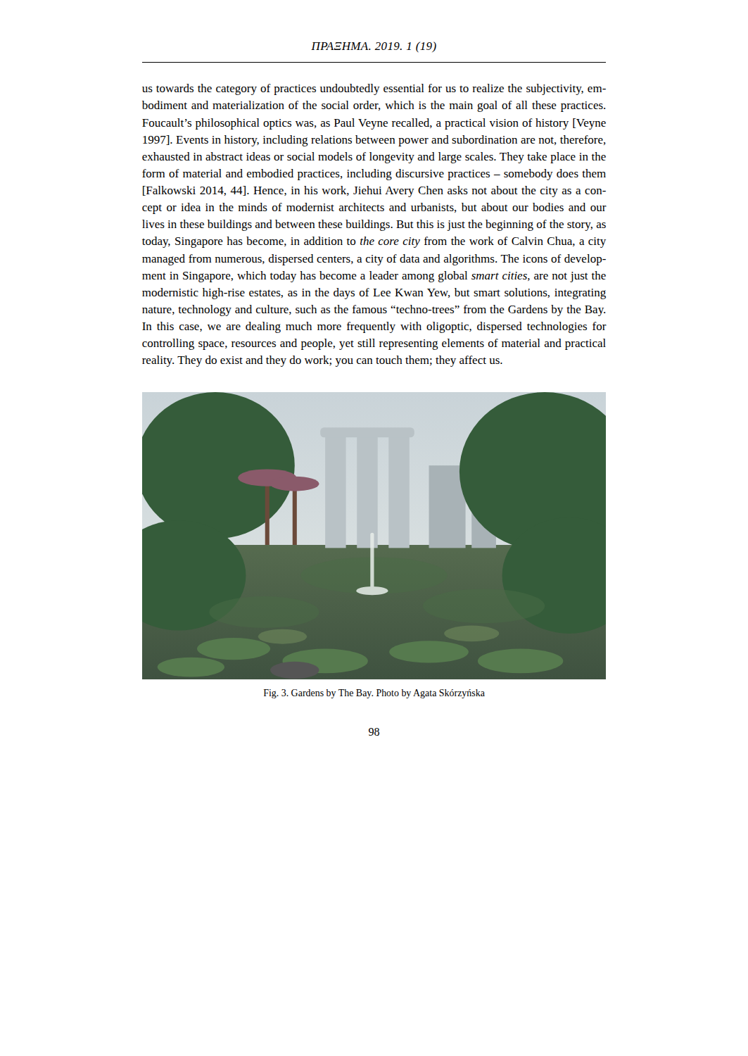ΠΡΑΞΗΜΑ. 2019. 1 (19)
us towards the category of practices undoubtedly essential for us to realize the subjectivity, embodiment and materialization of the social order, which is the main goal of all these practices. Foucault’s philosophical optics was, as Paul Veyne recalled, a practical vision of history [Veyne 1997]. Events in history, including relations between power and subordination are not, therefore, exhausted in abstract ideas or social models of longevity and large scales. They take place in the form of material and embodied practices, including discursive practices – somebody does them [Falkowski 2014, 44]. Hence, in his work, Jiehui Avery Chen asks not about the city as a concept or idea in the minds of modernist architects and urbanists, but about our bodies and our lives in these buildings and between these buildings. But this is just the beginning of the story, as today, Singapore has become, in addition to the core city from the work of Calvin Chua, a city managed from numerous, dispersed centers, a city of data and algorithms. The icons of development in Singapore, which today has become a leader among global smart cities, are not just the modernistic high-rise estates, as in the days of Lee Kwan Yew, but smart solutions, integrating nature, technology and culture, such as the famous “techno-trees” from the Gardens by the Bay. In this case, we are dealing much more frequently with oligoptic, dispersed technologies for controlling space, resources and people, yet still representing elements of material and practical reality. They do exist and they do work; you can touch them; they affect us.
Fig. 3. Gardens by The Bay. Photo by Agata Skórzyńska
98